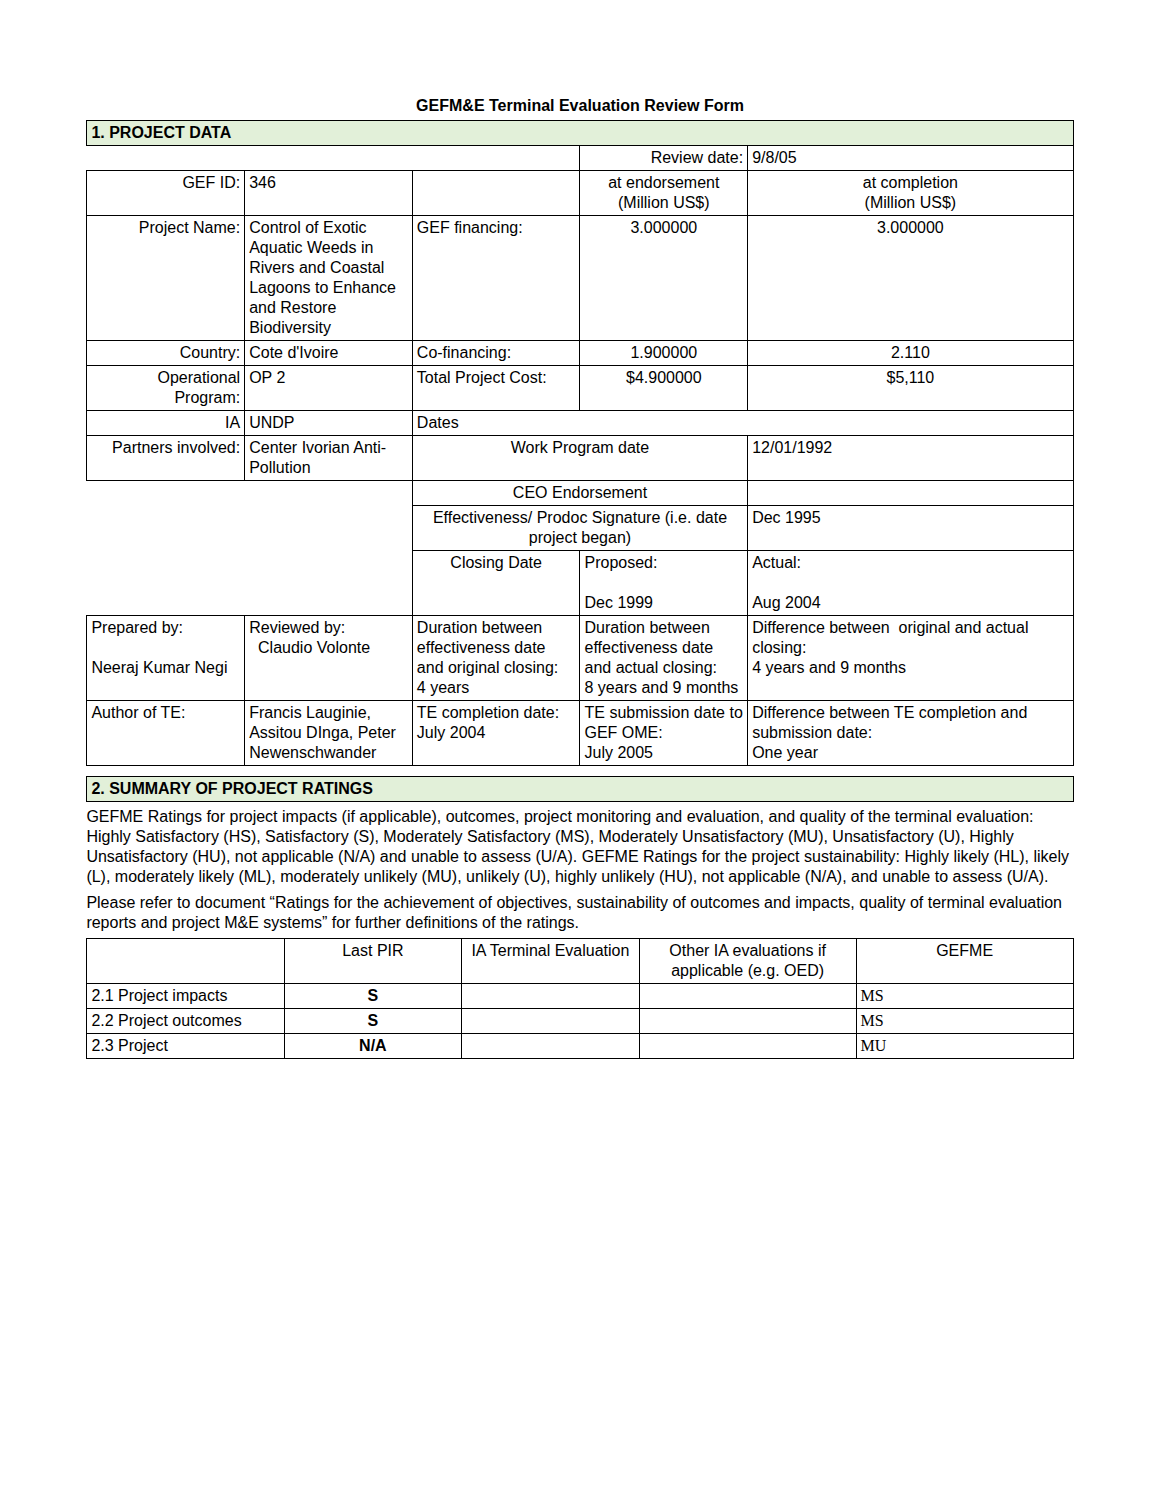GEFM&E Terminal Evaluation Review Form
| 1. PROJECT DATA |
| | | | Review date: | 9/8/05 |
| GEF ID: | 346 | | at endorsement (Million US$) | at completion (Million US$) |
| Project Name: | Control of Exotic Aquatic Weeds in Rivers and Coastal Lagoons to Enhance and Restore Biodiversity | GEF financing: | 3.000000 | 3.000000 |
| Country: | Cote d'Ivoire | Co-financing: | 1.900000 | 2.110 |
| Operational Program: | OP 2 | Total Project Cost: | $4.900000 | $5,110 |
| IA | UNDP | Dates |
| Partners involved: | Center Ivorian Anti-Pollution | Work Program date | 12/01/1992 |
| | | CEO Endorsement | |
| | | Effectiveness/ Prodoc Signature (i.e. date project began) | Dec 1995 |
| | | Closing Date | Proposed: Dec 1999 | Actual: Aug 2004 |
| Prepared by: Neeraj Kumar Negi | Reviewed by: Claudio Volonte | Duration between effectiveness date and original closing: 4 years | Duration between effectiveness date and actual closing: 8 years and 9 months | Difference between original and actual closing: 4 years and 9 months |
| Author of TE: | Francis Lauginie, Assitou DInga, Peter Newenschwander | TE completion date: July 2004 | TE submission date to GEF OME: July 2005 | Difference between TE completion and submission date: One year |
| 2. SUMMARY OF PROJECT RATINGS |
GEFME Ratings for project impacts (if applicable), outcomes, project monitoring and evaluation, and quality of the terminal evaluation: Highly Satisfactory (HS), Satisfactory (S), Moderately Satisfactory (MS), Moderately Unsatisfactory (MU), Unsatisfactory (U), Highly Unsatisfactory (HU), not applicable (N/A) and unable to assess (U/A). GEFME Ratings for the project sustainability: Highly likely (HL), likely (L), moderately likely (ML), moderately unlikely (MU), unlikely (U), highly unlikely (HU), not applicable (N/A), and unable to assess (U/A).
Please refer to document “Ratings for the achievement of objectives, sustainability of outcomes and impacts, quality of terminal evaluation reports and project M&E systems” for further definitions of the ratings.
| | Last PIR | IA Terminal Evaluation | Other IA evaluations if applicable (e.g. OED) | GEFME |
| 2.1 Project impacts | S | | | MS |
| 2.2 Project outcomes | S | | | MS |
| 2.3 Project | N/A | | | MU |